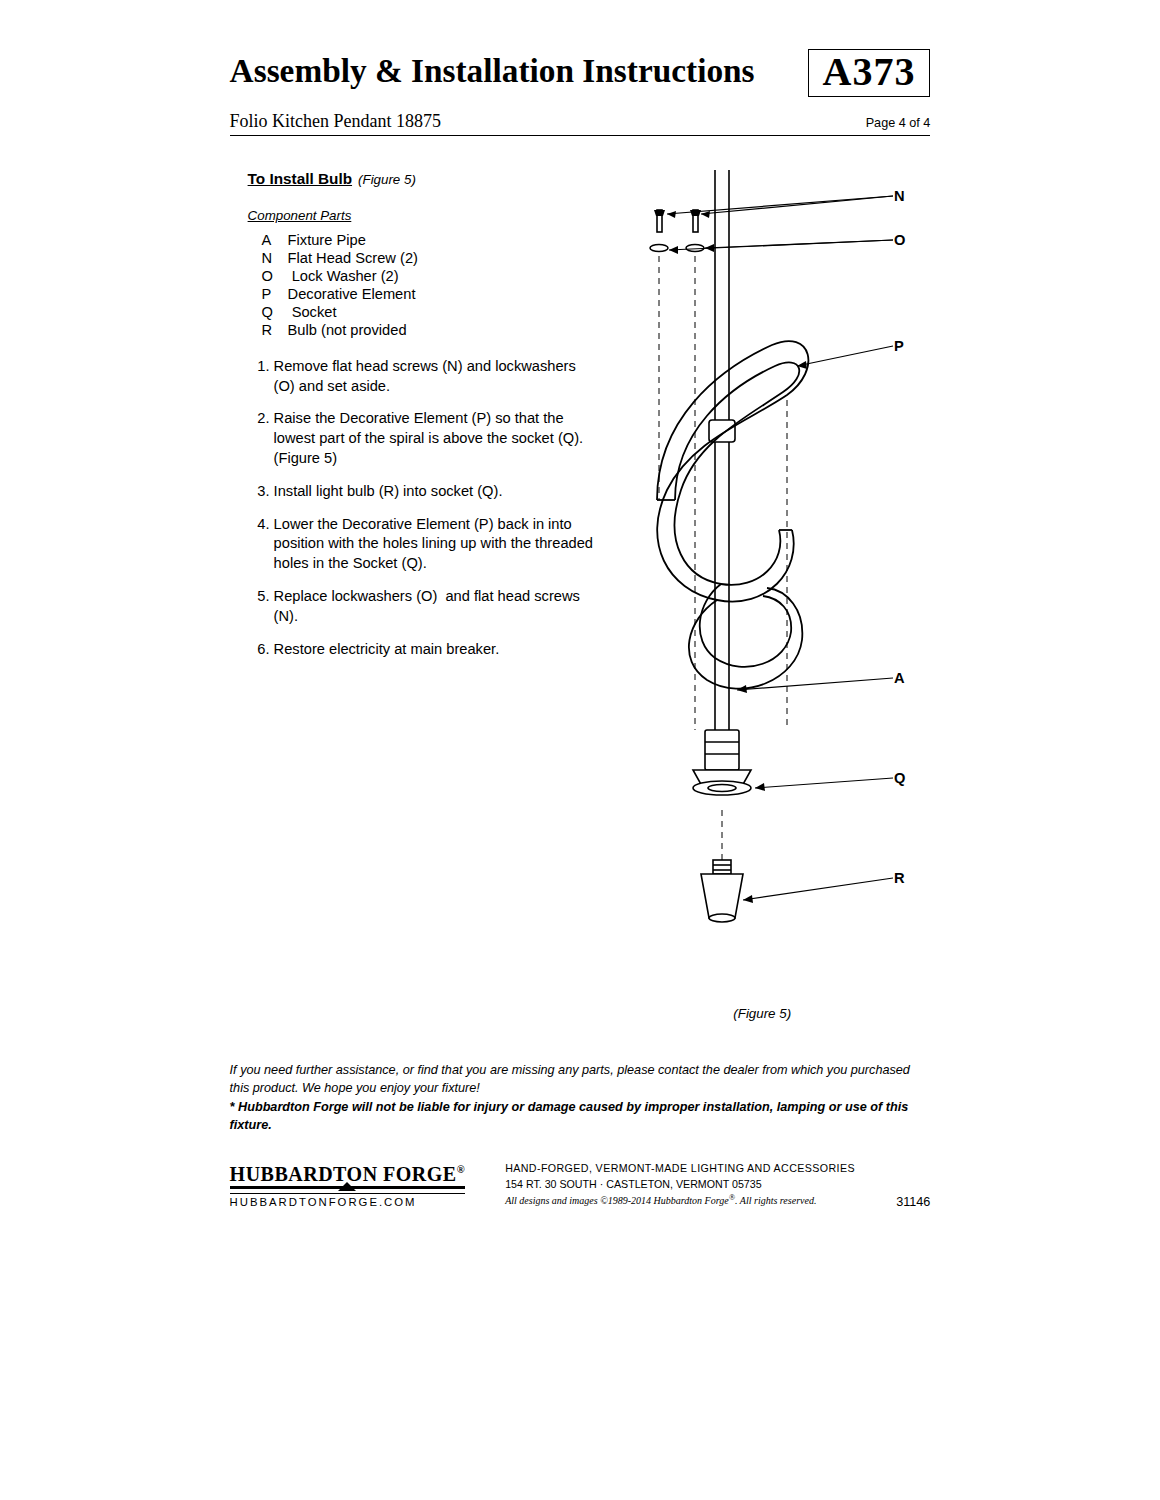Assembly & Installation Instructions
A373
Folio Kitchen Pendant 18875
Page 4 of 4
To Install Bulb
(Figure 5)
Component Parts
| A | Fixture Pipe |
| N | Flat Head Screw (2) |
| O | Lock Washer (2) |
| P | Decorative Element |
| Q | Socket |
| R | Bulb (not provided |
Remove flat head screws (N) and lockwashers (O) and set aside.
Raise the Decorative Element (P) so that the lowest part of the spiral is above the socket (Q). (Figure 5)
Install light bulb (R) into socket (Q).
Lower the Decorative Element (P) back in into position with the holes lining up with the threaded holes in the Socket (Q).
Replace lockwashers (O) and flat head screws (N).
Restore electricity at main breaker.
N O P A Q R
(Figure 5)
If you need further assistance, or find that you are missing any parts, please contact the dealer from which you purchased this product. We hope you enjoy your fixture!
* Hubbardton Forge will not be liable for injury or damage caused by improper installation, lamping or use of this fixture.
HUBBARDTON FORGE®
HUBBARDTONFORGE.COM
HAND-FORGED, VERMONT-MADE LIGHTING AND ACCESSORIES
154 RT. 30 SOUTH · CASTLETON, VERMONT 05735
All designs and images ©1989-2014 Hubbardton Forge®. All rights reserved.
31146